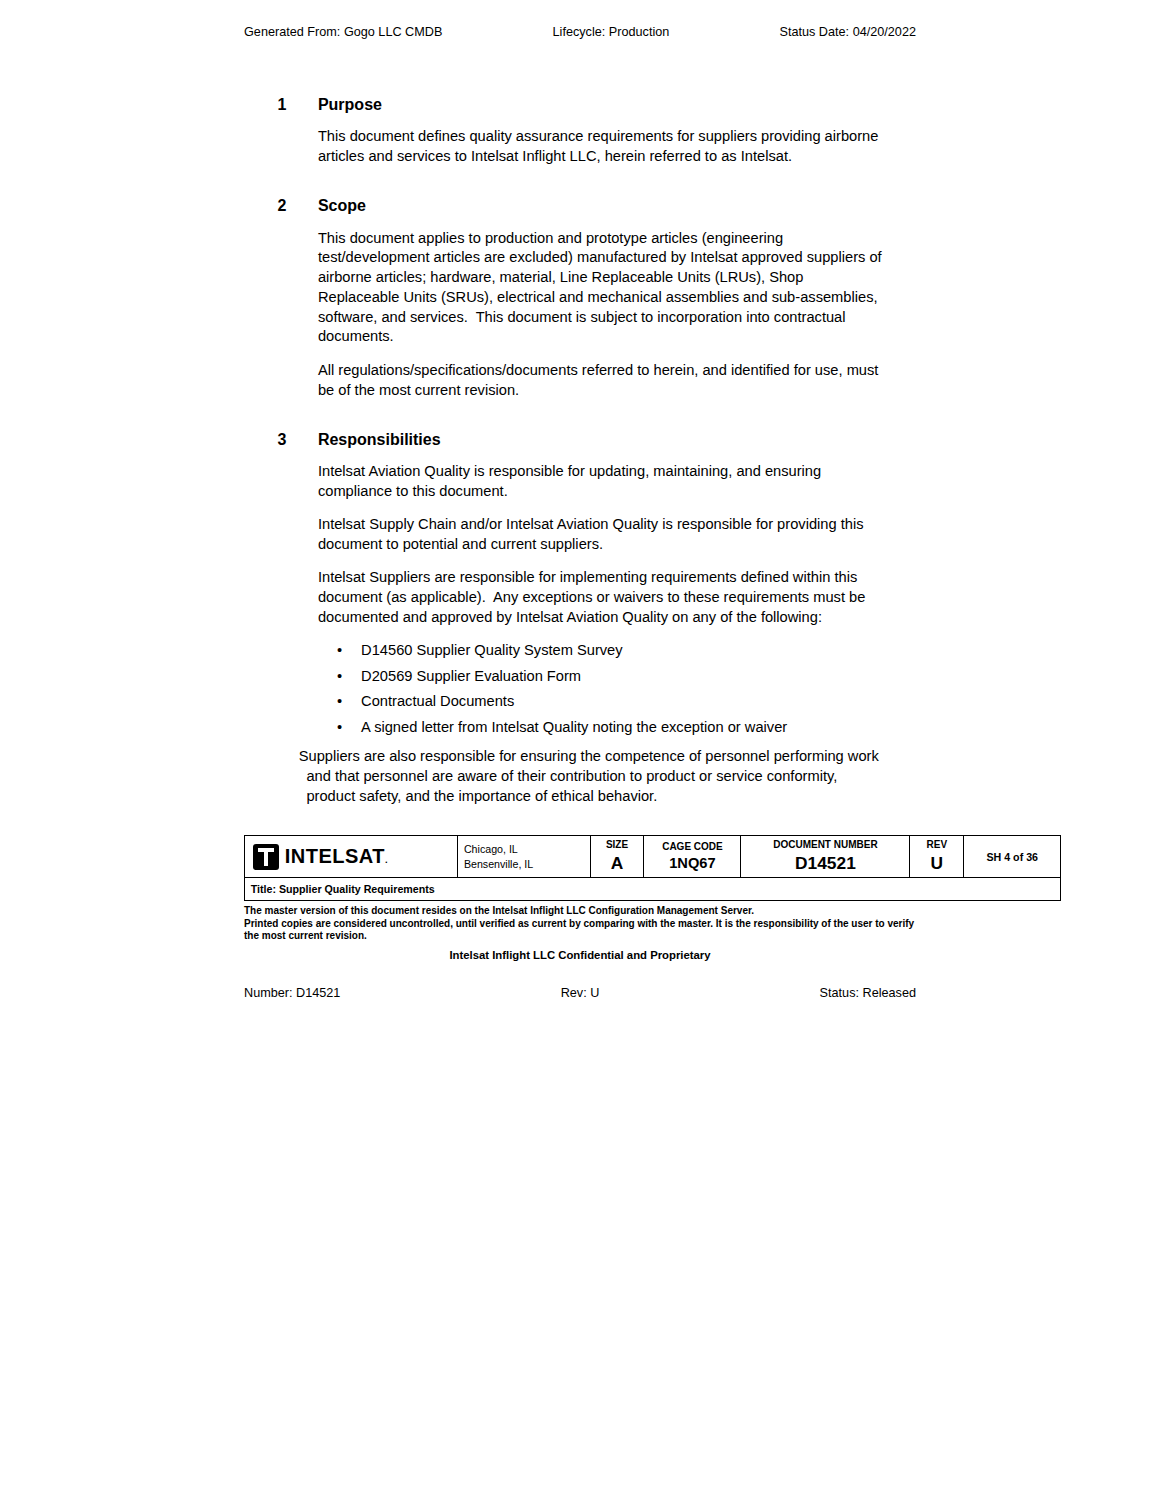Generated From: Gogo LLC CMDB Lifecycle: Production Status Date: 04/20/2022
1 Purpose
This document defines quality assurance requirements for suppliers providing airborne articles and services to Intelsat Inflight LLC, herein referred to as Intelsat.
2 Scope
This document applies to production and prototype articles (engineering test/development articles are excluded) manufactured by Intelsat approved suppliers of airborne articles; hardware, material, Line Replaceable Units (LRUs), Shop Replaceable Units (SRUs), electrical and mechanical assemblies and sub-assemblies, software, and services. This document is subject to incorporation into contractual documents.
All regulations/specifications/documents referred to herein, and identified for use, must be of the most current revision.
3 Responsibilities
Intelsat Aviation Quality is responsible for updating, maintaining, and ensuring compliance to this document.
Intelsat Supply Chain and/or Intelsat Aviation Quality is responsible for providing this document to potential and current suppliers.
Intelsat Suppliers are responsible for implementing requirements defined within this document (as applicable). Any exceptions or waivers to these requirements must be documented and approved by Intelsat Aviation Quality on any of the following:
D14560 Supplier Quality System Survey
D20569 Supplier Evaluation Form
Contractual Documents
A signed letter from Intelsat Quality noting the exception or waiver
Suppliers are also responsible for ensuring the competence of personnel performing work and that personnel are aware of their contribution to product or service conformity, product safety, and the importance of ethical behavior.
| INTELSAT . | Chicago, IL Bensenville, IL | SIZE A | CAGE CODE 1NQ67 | DOCUMENT NUMBER D14521 | REV U | SH 4 of 36 |
| Title: Supplier Quality Requirements |
The master version of this document resides on the Intelsat Inflight LLC Configuration Management Server.
Printed copies are considered uncontrolled, until verified as current by comparing with the master. It is the responsibility of the user to verify the most current revision.
Intelsat Inflight LLC Confidential and Proprietary
Number: D14521 Rev: U Status: Released